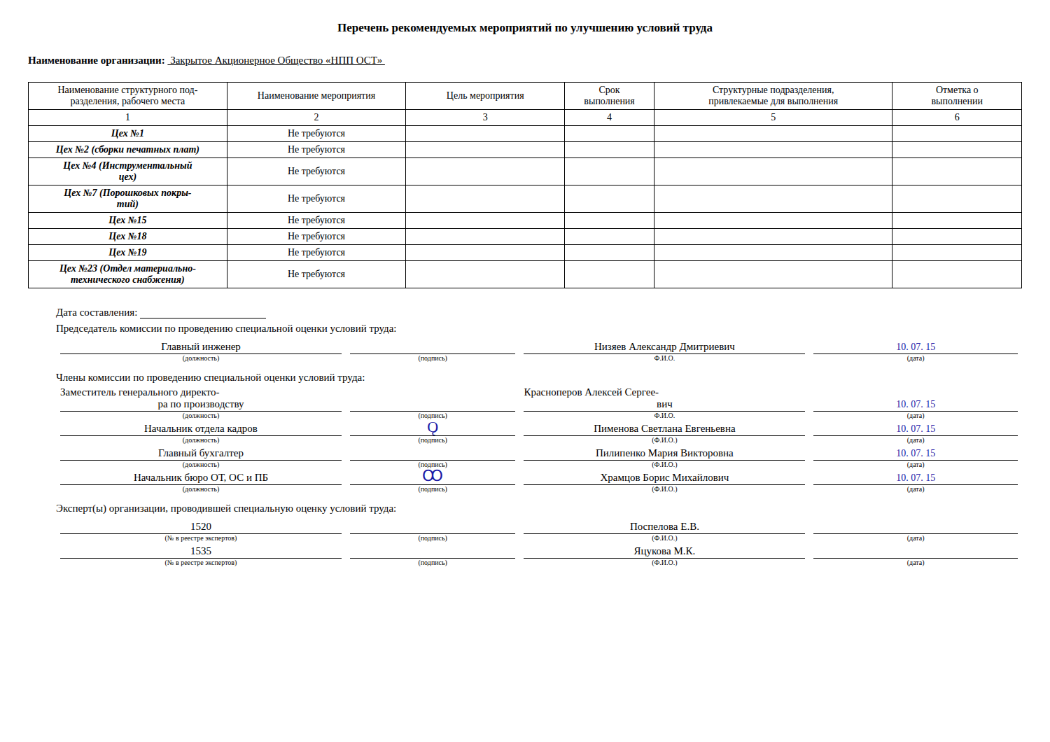Перечень рекомендуемых мероприятий по улучшению условий труда
Наименование организации: Закрытое Акционерное Общество «НПП ОСТ»
| Наименование структурного под- разделения, рабочего места | Наименование мероприятия | Цель мероприятия | Срок выполнения | Структурные подразделения, привлекаемые для выполнения | Отметка о выполнении |
| --- | --- | --- | --- | --- | --- |
| 1 | 2 | 3 | 4 | 5 | 6 |
| Цех №1 | Не требуются | | | | |
| Цех №2 (сборки печатных плат) | Не требуются | | | | |
| Цех №4 (Инструментальный цех) | Не требуются | | | | |
| Цех №7 (Порошковых покры- тий) | Не требуются | | | | |
| Цех №15 | Не требуются | | | | |
| Цех №18 | Не требуются | | | | |
| Цех №19 | Не требуются | | | | |
| Цех №23 (Отдел материально- технического снабжения) | Не требуются | | | | |
Дата составления:
Председатель комиссии по проведению специальной оценки условий труда:
| Главный инженер (должность) | (подпись) | Низяев Александр Дмитриевич Ф.И.О. | 10. 07. 15 (дата) |
Члены комиссии по проведению специальной оценки условий труда:
| Заместитель генерального директо- ра по производству (должность) | (подпись) | Красноперов Алексей Сергее- вич Ф.И.О. | 10. 07. 15 (дата) |
| Начальник отдела кадров (должность) | Ǫ (подпись) | Пименова Светлана Евгеньевна (Ф.И.О.) | 10. 07. 15 (дата) |
| Главный бухгалтер (должность) | (подпись) | Пилипенко Мария Викторовна (Ф.И.О.) | 10. 07. 15 (дата) |
| Начальник бюро ОТ, ОС и ПБ (должность) | Ꝏ (подпись) | Храмцов Борис Михайлович (Ф.И.О.) | 10. 07. 15 (дата) |
Эксперт(ы) организации, проводившей специальную оценку условий труда:
| 1520 (№ в реестре экспертов) | (подпись) | Поспелова Е.В. (Ф.И.О.) | (дата) |
| 1535 (№ в реестре экспертов) | (подпись) | Яцукова М.К. (Ф.И.О.) | (дата) |